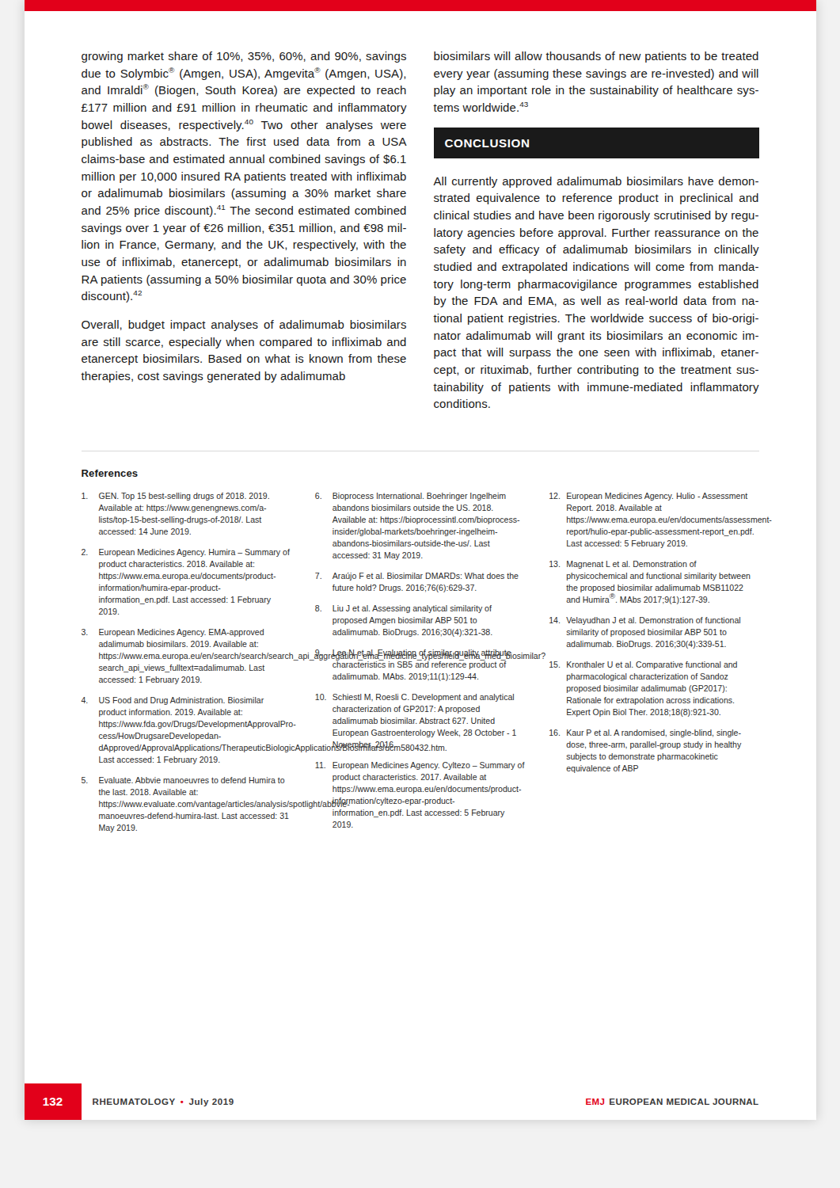growing market share of 10%, 35%, 60%, and 90%, savings due to Solymbic® (Amgen, USA), Amgevita® (Amgen, USA), and Imraldi® (Biogen, South Korea) are expected to reach £177 million and £91 million in rheumatic and inflammatory bowel diseases, respectively.40 Two other analyses were published as abstracts. The first used data from a USA claims-base and estimated annual combined savings of $6.1 million per 10,000 insured RA patients treated with infliximab or adalimumab biosimilars (assuming a 30% market share and 25% price discount).41 The second estimated combined savings over 1 year of €26 million, €351 million, and €98 million in France, Germany, and the UK, respectively, with the use of infliximab, etanercept, or adalimumab biosimilars in RA patients (assuming a 50% biosimilar quota and 30% price discount).42
Overall, budget impact analyses of adalimumab biosimilars are still scarce, especially when compared to infliximab and etanercept biosimilars. Based on what is known from these therapies, cost savings generated by adalimumab
biosimilars will allow thousands of new patients to be treated every year (assuming these savings are re-invested) and will play an important role in the sustainability of healthcare systems worldwide.43
CONCLUSION
All currently approved adalimumab biosimilars have demonstrated equivalence to reference product in preclinical and clinical studies and have been rigorously scrutinised by regulatory agencies before approval. Further reassurance on the safety and efficacy of adalimumab biosimilars in clinically studied and extrapolated indications will come from mandatory long-term pharmacovigilance programmes established by the FDA and EMA, as well as real-world data from national patient registries. The worldwide success of bio-originator adalimumab will grant its biosimilars an economic impact that will surpass the one seen with infliximab, etanercept, or rituximab, further contributing to the treatment sustainability of patients with immune-mediated inflammatory conditions.
References
1. GEN. Top 15 best-selling drugs of 2018. 2019. Available at: https://www.genengnews.com/a-lists/top-15-best-selling-drugs-of-2018/. Last accessed: 14 June 2019.
2. European Medicines Agency. Humira – Summary of product characteristics. 2018. Available at: https://www.ema.europa.eu/documents/product-information/humira-epar-product-information_en.pdf. Last accessed: 1 February 2019.
3. European Medicines Agency. EMA-approved adalimumab biosimilars. 2019. Available at: https://www.ema.europa.eu/en/search/search/search_api_aggregation_ema_medicine_types/field_ema_med_biosimilar?search_api_views_fulltext=adalimumab. Last accessed: 1 February 2019.
4. US Food and Drug Administration. Biosimilar product information. 2019. Available at: https://www.fda.gov/Drugs/DevelopmentApprovalPro-cess/HowDrugsareDevelopedan-dApproved/ApprovalApplications/TherapeuticBiologicApplications/Biosimilars/ucm580432.htm. Last accessed: 1 February 2019.
5. Evaluate. Abbvie manoeuvres to defend Humira to the last. 2018. Available at: https://www.evaluate.com/vantage/articles/analysis/spotlight/abbvie-manoeuvres-defend-humira-last. Last accessed: 31 May 2019.
6. Bioprocess International. Boehringer Ingelheim abandons biosimilars outside the US. 2018. Available at: https://bioprocessintl.com/bioprocess-insider/global-markets/boehringer-ingelheim-abandons-biosimilars-outside-the-us/. Last accessed: 31 May 2019.
7. Araújo F et al. Biosimilar DMARDs: What does the future hold? Drugs. 2016;76(6):629-37.
8. Liu J et al. Assessing analytical similarity of proposed Amgen biosimilar ABP 501 to adalimumab. BioDrugs. 2016;30(4):321-38.
9. Lee N et al. Evaluation of similar quality attribute characteristics in SB5 and reference product of adalimumab. MAbs. 2019;11(1):129-44.
10. Schiestl M, Roesli C. Development and analytical characterization of GP2017: A proposed adalimumab biosimilar. Abstract 627. United European Gastroenterology Week, 28 October - 1 November, 2016.
11. European Medicines Agency. Cyltezo – Summary of product characteristics. 2017. Available at https://www.ema.europa.eu/en/documents/product-information/cyltezo-epar-product-information_en.pdf. Last accessed: 5 February 2019.
12. European Medicines Agency. Hulio - Assessment Report. 2018. Available at https://www.ema.europa.eu/en/documents/assessment-report/hulio-epar-public-assessment-report_en.pdf. Last accessed: 5 February 2019.
13. Magnenat L et al. Demonstration of physicochemical and functional similarity between the proposed biosimilar adalimumab MSB11022 and Humira®. MAbs 2017;9(1):127-39.
14. Velayudhan J et al. Demonstration of functional similarity of proposed biosimilar ABP 501 to adalimumab. BioDrugs. 2016;30(4):339-51.
15. Kronthaler U et al. Comparative functional and pharmacological characterization of Sandoz proposed biosimilar adalimumab (GP2017): Rationale for extrapolation across indications. Expert Opin Biol Ther. 2018;18(8):921-30.
16. Kaur P et al. A randomised, single-blind, single-dose, three-arm, parallel-group study in healthy subjects to demonstrate pharmacokinetic equivalence of ABP
132
RHEUMATOLOGY • July 2019
EMJ EUROPEAN MEDICAL JOURNAL